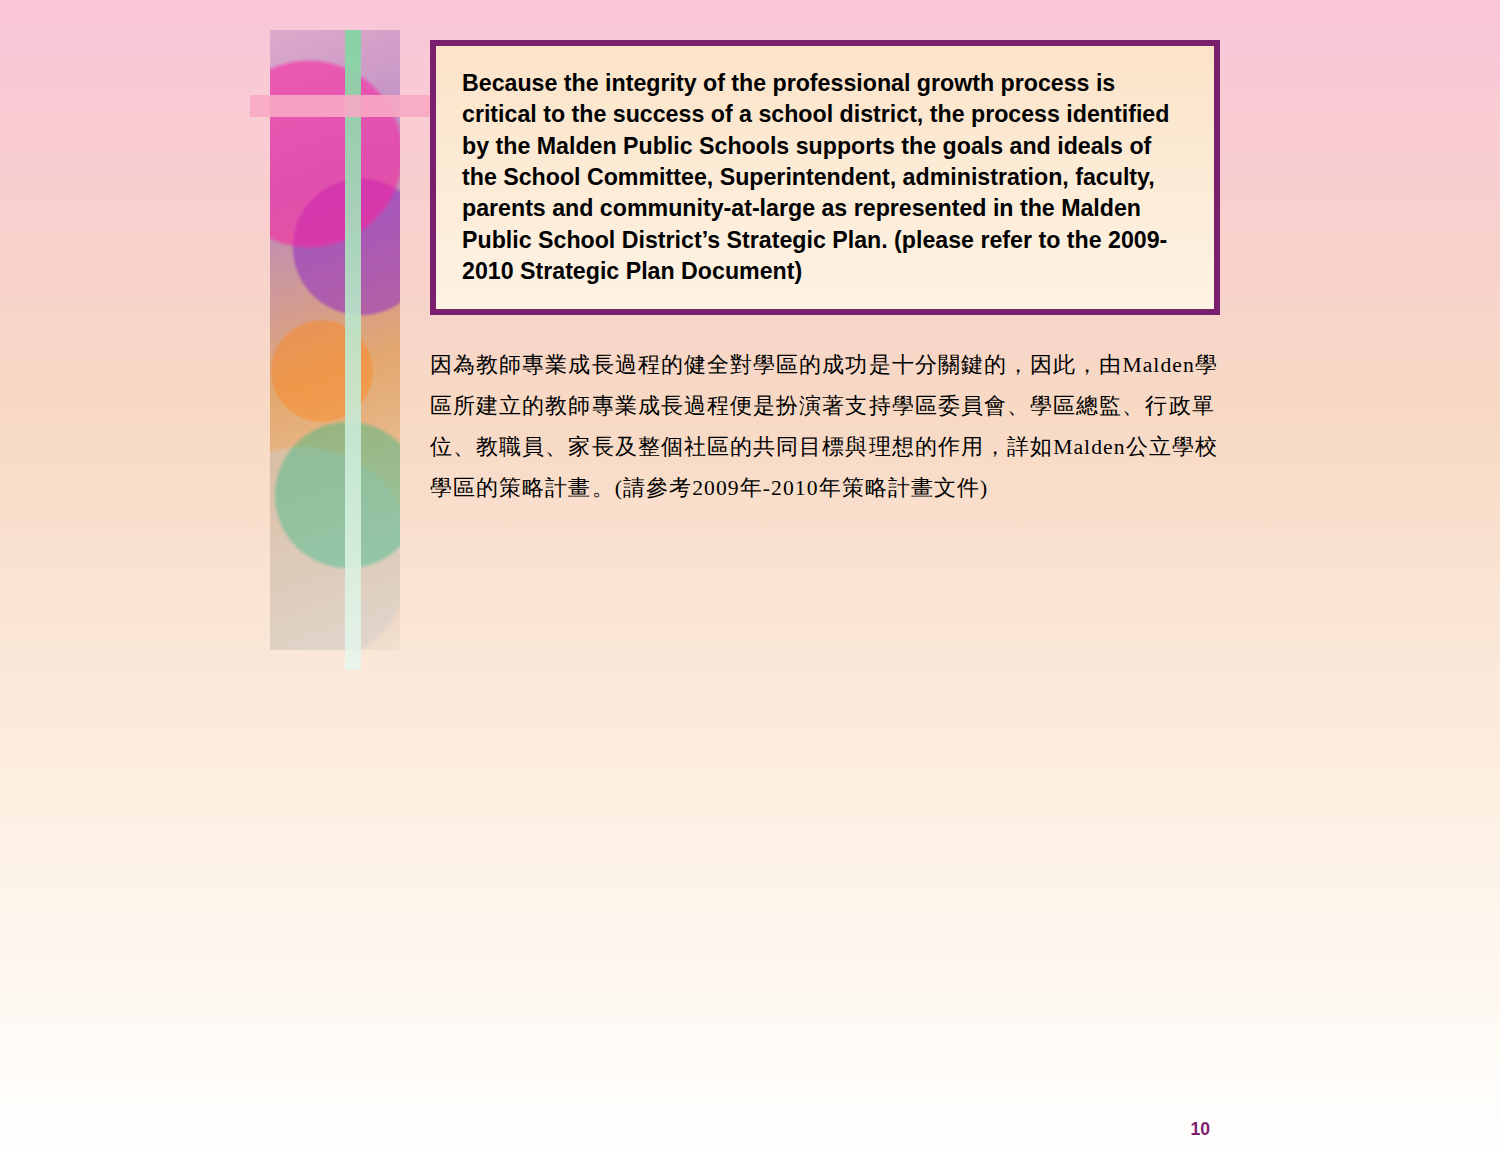Because the integrity of the professional growth process is critical to the success of a school district, the process identified by the Malden Public Schools supports the goals and ideals of the School Committee, Superintendent, administration, faculty, parents and community-at-large as represented in the Malden Public School District’s Strategic Plan. (please refer to the 2009-2010 Strategic Plan Document)
因為教師專業成長過程的健全對學區的成功是十分關鍵的，因此，由Malden學區所建立的教師專業成長過程便是扮演著支持學區委員會、學區總監、行政單位、教職員、家長及整個社區的共同目標與理想的作用，詳如Malden公立學校學區的策略計畫。(請參考2009年-2010年策略計畫文件)
10